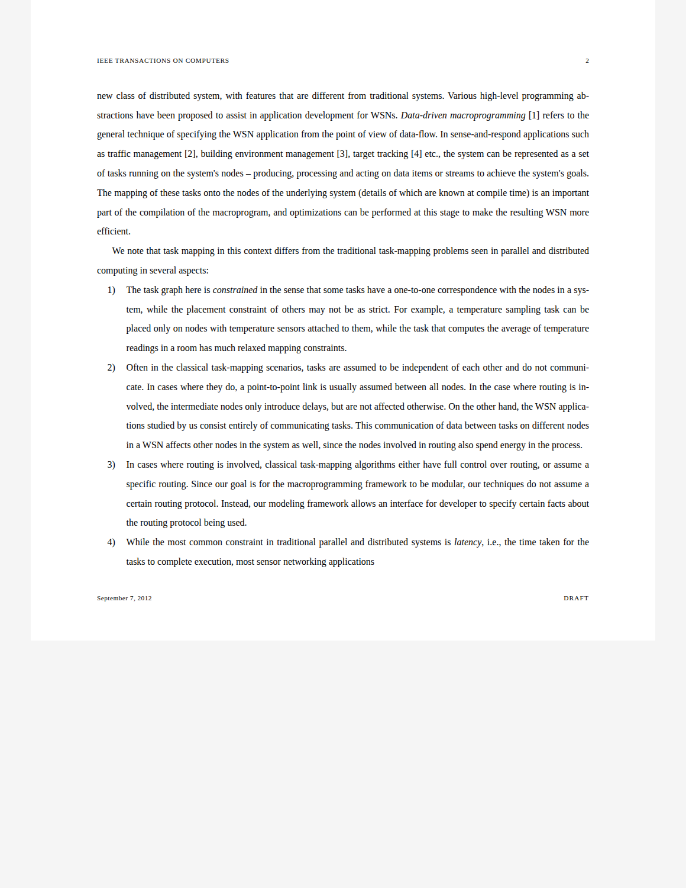IEEE TRANSACTIONS ON COMPUTERS 2
new class of distributed system, with features that are different from traditional systems. Various high-level programming abstractions have been proposed to assist in application development for WSNs. Data-driven macroprogramming [1] refers to the general technique of specifying the WSN application from the point of view of data-flow. In sense-and-respond applications such as traffic management [2], building environment management [3], target tracking [4] etc., the system can be represented as a set of tasks running on the system's nodes – producing, processing and acting on data items or streams to achieve the system's goals. The mapping of these tasks onto the nodes of the underlying system (details of which are known at compile time) is an important part of the compilation of the macroprogram, and optimizations can be performed at this stage to make the resulting WSN more efficient.
We note that task mapping in this context differs from the traditional task-mapping problems seen in parallel and distributed computing in several aspects:
The task graph here is constrained in the sense that some tasks have a one-to-one correspondence with the nodes in a system, while the placement constraint of others may not be as strict. For example, a temperature sampling task can be placed only on nodes with temperature sensors attached to them, while the task that computes the average of temperature readings in a room has much relaxed mapping constraints.
Often in the classical task-mapping scenarios, tasks are assumed to be independent of each other and do not communicate. In cases where they do, a point-to-point link is usually assumed between all nodes. In the case where routing is involved, the intermediate nodes only introduce delays, but are not affected otherwise. On the other hand, the WSN applications studied by us consist entirely of communicating tasks. This communication of data between tasks on different nodes in a WSN affects other nodes in the system as well, since the nodes involved in routing also spend energy in the process.
In cases where routing is involved, classical task-mapping algorithms either have full control over routing, or assume a specific routing. Since our goal is for the macroprogramming framework to be modular, our techniques do not assume a certain routing protocol. Instead, our modeling framework allows an interface for developer to specify certain facts about the routing protocol being used.
While the most common constraint in traditional parallel and distributed systems is latency, i.e., the time taken for the tasks to complete execution, most sensor networking applications
September 7, 2012 DRAFT